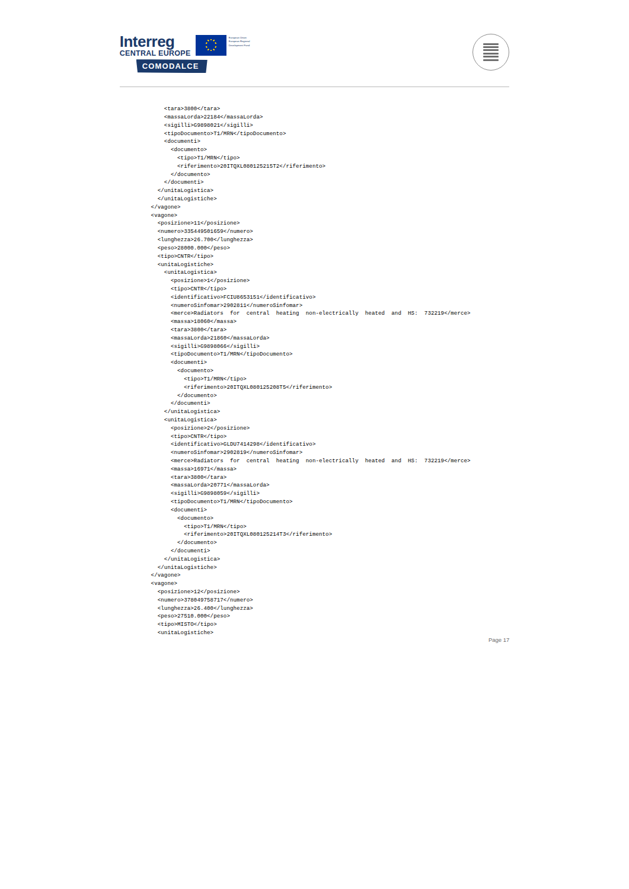Interreg CENTRAL EUROPE
European Union
European Regional
Development Fund
COMODALCE
    <tara>3800</tara>
    <massaLorda>22184</massaLorda>
    <sigilli>G9898021</sigilli>
    <tipoDocumento>T1/MRN</tipoDocumento>
    <documenti>
      <documento>
        <tipo>T1/MRN</tipo>
        <riferimento>20ITQXL080125215T2</riferimento>
      </documento>
    </documenti>
  </unitaLogistica>
  </unitaLogistiche>
</vagone>
<vagone>
  <posizione>11</posizione>
  <numero>335449501659</numero>
  <lunghezza>26.700</lunghezza>
  <peso>28000.000</peso>
  <tipo>CNTR</tipo>
  <unitaLogistiche>
    <unitaLogistica>
      <posizione>1</posizione>
      <tipo>CNTR</tipo>
      <identificativo>FCIU8653151</identificativo>
      <numeroSinfomar>2902811</numeroSinfomar>
      <merce>Radiators  for  central  heating  non-electrically  heated  and  HS:  732219</merce>
      <massa>18060</massa>
      <tara>3800</tara>
      <massaLorda>21860</massaLorda>
      <sigilli>G9898066</sigilli>
      <tipoDocumento>T1/MRN</tipoDocumento>
      <documenti>
        <documento>
          <tipo>T1/MRN</tipo>
          <riferimento>20ITQXL080125208T5</riferimento>
        </documento>
      </documenti>
    </unitaLogistica>
    <unitaLogistica>
      <posizione>2</posizione>
      <tipo>CNTR</tipo>
      <identificativo>GLDU7414298</identificativo>
      <numeroSinfomar>2902819</numeroSinfomar>
      <merce>Radiators  for  central  heating  non-electrically  heated  and  HS:  732219</merce>
      <massa>16971</massa>
      <tara>3800</tara>
      <massaLorda>20771</massaLorda>
      <sigilli>G9898059</sigilli>
      <tipoDocumento>T1/MRN</tipoDocumento>
      <documenti>
        <documento>
          <tipo>T1/MRN</tipo>
          <riferimento>20ITQXL080125214T3</riferimento>
        </documento>
      </documenti>
    </unitaLogistica>
  </unitaLogistiche>
</vagone>
<vagone>
  <posizione>12</posizione>
  <numero>378049758717</numero>
  <lunghezza>26.400</lunghezza>
  <peso>27510.000</peso>
  <tipo>MISTO</tipo>
  <unitaLogistiche>
Page 17